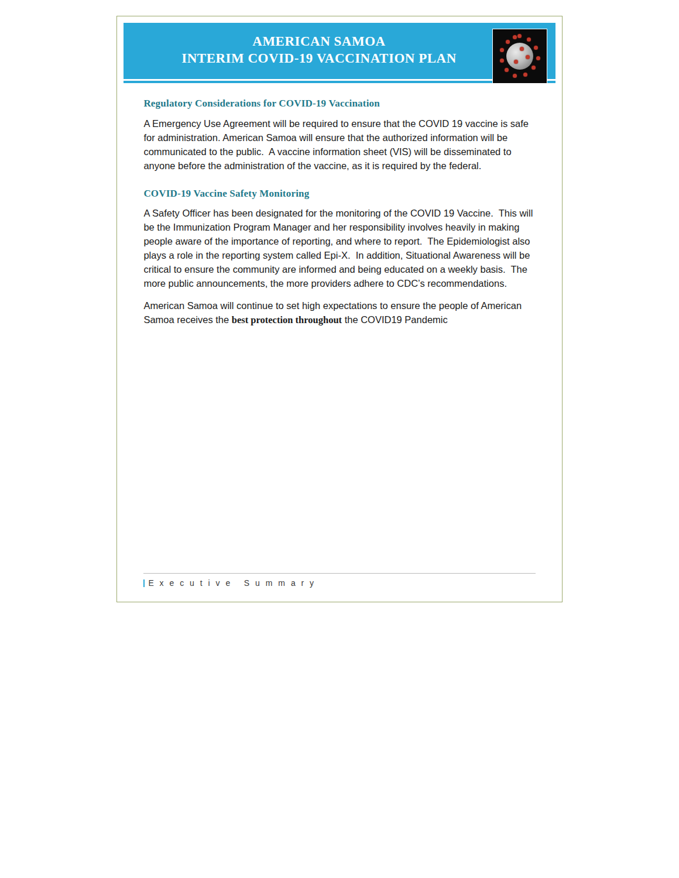AMERICAN SAMOA
INTERIM COVID-19 VACCINATION PLAN
Regulatory Considerations for COVID-19 Vaccination
A Emergency Use Agreement will be required to ensure that the COVID 19 vaccine is safe for administration. American Samoa will ensure that the authorized information will be communicated to the public. A vaccine information sheet (VIS) will be disseminated to anyone before the administration of the vaccine, as it is required by the federal.
COVID-19 Vaccine Safety Monitoring
A Safety Officer has been designated for the monitoring of the COVID 19 Vaccine. This will be the Immunization Program Manager and her responsibility involves heavily in making people aware of the importance of reporting, and where to report. The Epidemiologist also plays a role in the reporting system called Epi-X. In addition, Situational Awareness will be critical to ensure the community are informed and being educated on a weekly basis. The more public announcements, the more providers adhere to CDC’s recommendations.
American Samoa will continue to set high expectations to ensure the people of American Samoa receives the best protection throughout the COVID19 Pandemic
E x e c u t i v e S u m m a r y